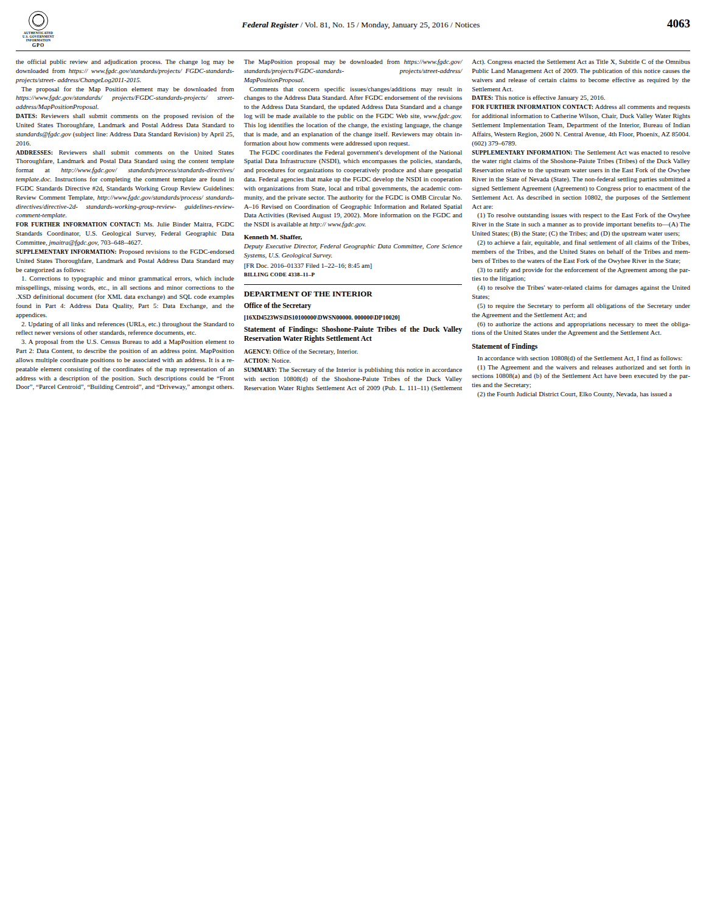Authenticated
U.S. Government
Information
GPO
Federal Register / Vol. 81, No. 15 / Monday, January 25, 2016 / Notices
4063
the official public review and adjudication process. The change log may be downloaded from https:// www.fgdc.gov/standards/projects/ FGDC-standards-projects/street- address/ChangeLog2011-2015.
The proposal for the Map Position element may be downloaded from https://www.fgdc.gov/standards/ projects/FGDC-standards-projects/ street-address/MapPositionProposal.
Dates: Reviewers shall submit comments on the proposed revision of the United States Thoroughfare, Landmark and Postal Address Data Standard to standards@fgdc.gov (subject line: Address Data Standard Revision) by April 25, 2016.
Addresses: Reviewers shall submit comments on the United States Thoroughfare, Landmark and Postal Data Standard using the content template format at http://www.fgdc.gov/ standards/process/standards-directives/ template.doc. Instructions for completing the comment template are found in FGDC Standards Directive #2d, Standards Working Group Review Guidelines: Review Comment Template, http://www.fgdc.gov/standards/process/ standards-directives/directive-2d- standards-working-group-review- guidelines-review-comment-template.
For Further Information Contact: Ms. Julie Binder Maitra, FGDC Standards Coordinator, U.S. Geological Survey, Federal Geographic Data Committee, jmaitra@fgdc.gov, 703–648–4627.
Supplementary Information: Proposed revisions to the FGDC-endorsed United States Thoroughfare, Landmark and Postal Address Data Standard may be categorized as follows:
1. Corrections to typographic and minor grammatical errors, which include misspellings, missing words, etc., in all sections and minor corrections to the .XSD definitional document (for XML data exchange) and SQL code examples found in Part 4: Address Data Quality, Part 5: Data Exchange, and the appendices.
2. Updating of all links and references (URLs, etc.) throughout the Standard to reflect newer versions of other standards, reference documents, etc.
3. A proposal from the U.S. Census Bureau to add a MapPosition element to Part 2: Data Content, to describe the position of an address point. MapPosition allows multiple coordinate positions to be associated with an address. It is a repeatable element consisting of the coordinates of the map representation of an address with a description of the position. Such descriptions could be “Front Door”, “Parcel Centroid”, “Building Centroid”, and “Driveway,” amongst others. The MapPosition proposal may be downloaded from https://www.fgdc.gov/ standards/projects/FGDC-standards- projects/street-address/ MapPositionProposal.
Comments that concern specific issues/changes/additions may result in changes to the Address Data Standard. After FGDC endorsement of the revisions to the Address Data Standard, the updated Address Data Standard and a change log will be made available to the public on the FGDC Web site, www.fgdc.gov. This log identifies the location of the change, the existing language, the change that is made, and an explanation of the change itself. Reviewers may obtain information about how comments were addressed upon request.
The FGDC coordinates the Federal government's development of the National Spatial Data Infrastructure (NSDI), which encompasses the policies, standards, and procedures for organizations to cooperatively produce and share geospatial data. Federal agencies that make up the FGDC develop the NSDI in cooperation with organizations from State, local and tribal governments, the academic community, and the private sector. The authority for the FGDC is OMB Circular No. A–16 Revised on Coordination of Geographic Information and Related Spatial Data Activities (Revised August 19, 2002). More information on the FGDC and the NSDI is available at http:// www.fgdc.gov.
Kenneth M. Shaffer,
Deputy Executive Director, Federal Geographic Data Committee, Core Science Systems, U.S. Geological Survey.
[FR Doc. 2016–01337 Filed 1–22–16; 8:45 am]
BILLING CODE 4338–11–P
DEPARTMENT OF THE INTERIOR
Office of the Secretary
[16XD4523WS\DS10100000\DWSN00000. 000000\DP10020]
Statement of Findings: Shoshone-Paiute Tribes of the Duck Valley Reservation Water Rights Settlement Act
Agency: Office of the Secretary, Interior.
Action: Notice.
Summary: The Secretary of the Interior is publishing this notice in accordance with section 10808(d) of the Shoshone-Paiute Tribes of the Duck Valley Reservation Water Rights Settlement Act of 2009 (Pub. L. 111–11) (Settlement Act). Congress enacted the Settlement Act as Title X, Subtitle C of the Omnibus Public Land Management Act of 2009. The publication of this notice causes the waivers and release of certain claims to become effective as required by the Settlement Act.
Dates: This notice is effective January 25, 2016.
For Further Information Contact: Address all comments and requests for additional information to Catherine Wilson, Chair, Duck Valley Water Rights Settlement Implementation Team, Department of the Interior, Bureau of Indian Affairs, Western Region, 2600 N. Central Avenue, 4th Floor, Phoenix, AZ 85004. (602) 379–6789.
Supplementary Information: The Settlement Act was enacted to resolve the water right claims of the Shoshone-Paiute Tribes (Tribes) of the Duck Valley Reservation relative to the upstream water users in the East Fork of the Owyhee River in the State of Nevada (State). The non-federal settling parties submitted a signed Settlement Agreement (Agreement) to Congress prior to enactment of the Settlement Act. As described in section 10802, the purposes of the Settlement Act are:
(1) To resolve outstanding issues with respect to the East Fork of the Owyhee River in the State in such a manner as to provide important benefits to—(A) The United States; (B) the State; (C) the Tribes; and (D) the upstream water users;
(2) to achieve a fair, equitable, and final settlement of all claims of the Tribes, members of the Tribes, and the United States on behalf of the Tribes and members of Tribes to the waters of the East Fork of the Owyhee River in the State;
(3) to ratify and provide for the enforcement of the Agreement among the parties to the litigation;
(4) to resolve the Tribes' water-related claims for damages against the United States;
(5) to require the Secretary to perform all obligations of the Secretary under the Agreement and the Settlement Act; and
(6) to authorize the actions and appropriations necessary to meet the obligations of the United States under the Agreement and the Settlement Act.
Statement of Findings
In accordance with section 10808(d) of the Settlement Act, I find as follows:
(1) The Agreement and the waivers and releases authorized and set forth in sections 10808(a) and (b) of the Settlement Act have been executed by the parties and the Secretary;
(2) the Fourth Judicial District Court, Elko County, Nevada, has issued a